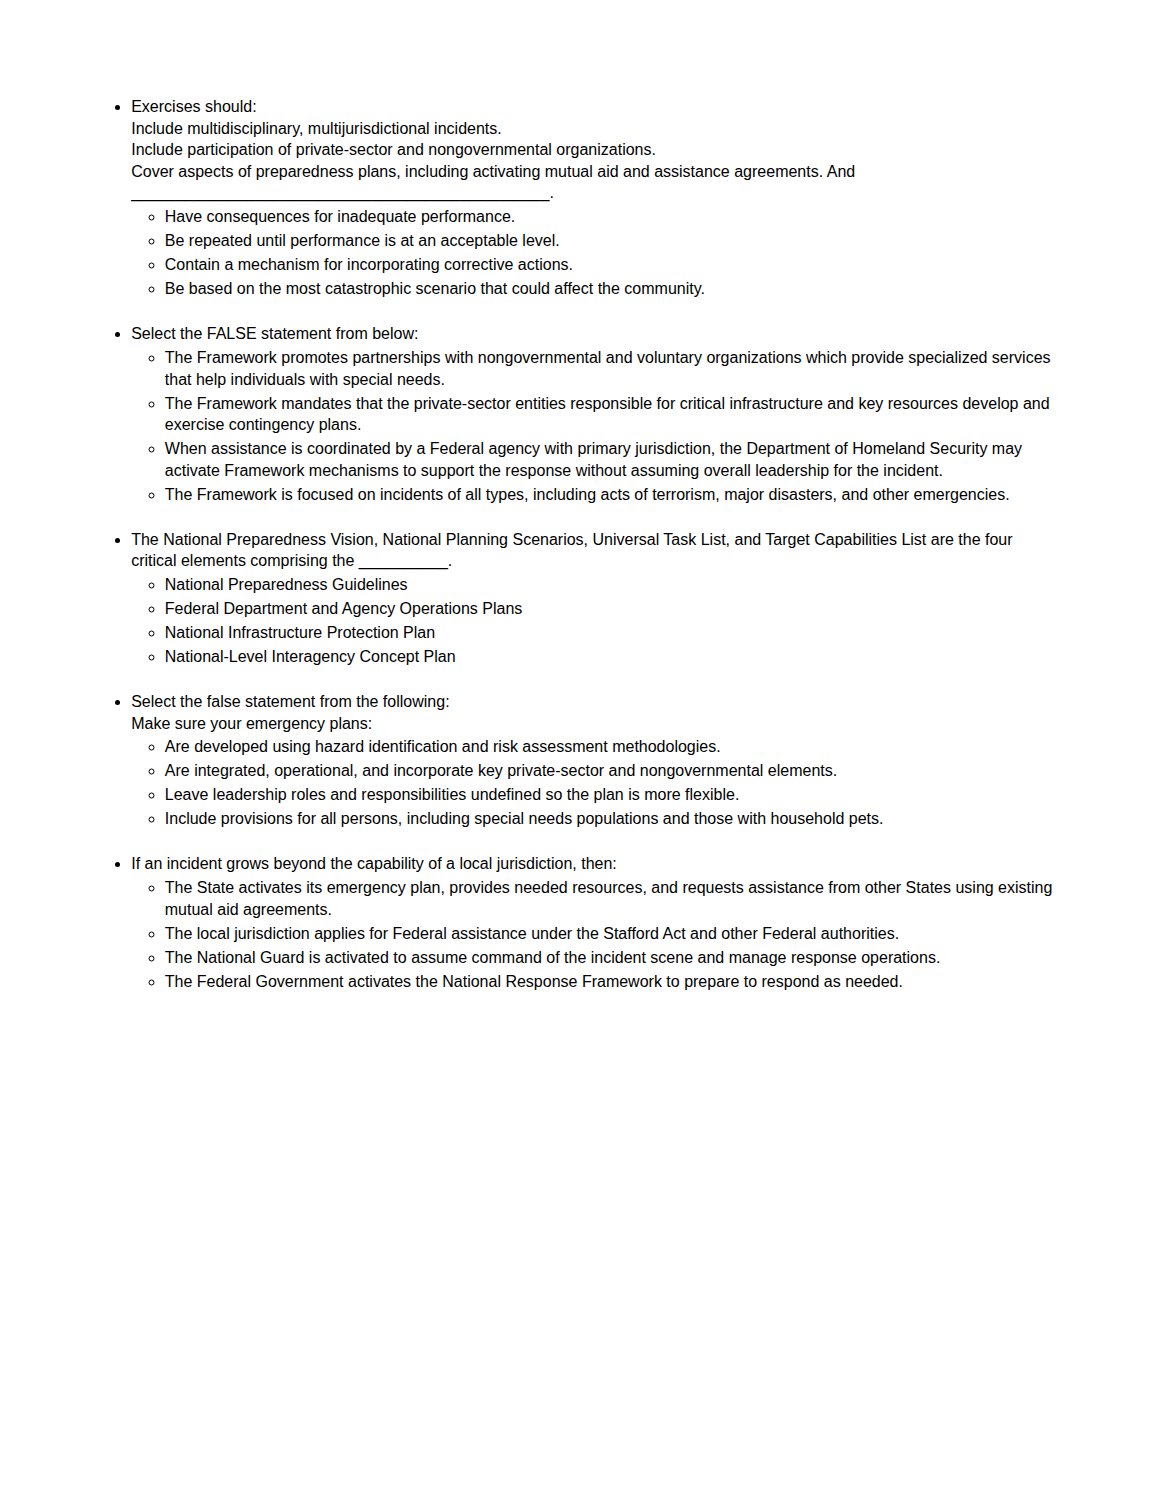Exercises should:
Include multidisciplinary, multijurisdictional incidents.
Include participation of private-sector and nongovernmental organizations.
Cover aspects of preparedness plans, including activating mutual aid and assistance agreements. And _______________________________________________.
Have consequences for inadequate performance.
Be repeated until performance is at an acceptable level.
Contain a mechanism for incorporating corrective actions.
Be based on the most catastrophic scenario that could affect the community.
Select the FALSE statement from below:
The Framework promotes partnerships with nongovernmental and voluntary organizations which provide specialized services that help individuals with special needs.
The Framework mandates that the private-sector entities responsible for critical infrastructure and key resources develop and exercise contingency plans.
When assistance is coordinated by a Federal agency with primary jurisdiction, the Department of Homeland Security may activate Framework mechanisms to support the response without assuming overall leadership for the incident.
The Framework is focused on incidents of all types, including acts of terrorism, major disasters, and other emergencies.
The National Preparedness Vision, National Planning Scenarios, Universal Task List, and Target Capabilities List are the four critical elements comprising the __________.
National Preparedness Guidelines
Federal Department and Agency Operations Plans
National Infrastructure Protection Plan
National-Level Interagency Concept Plan
Select the false statement from the following:
Make sure your emergency plans:
Are developed using hazard identification and risk assessment methodologies.
Are integrated, operational, and incorporate key private-sector and nongovernmental elements.
Leave leadership roles and responsibilities undefined so the plan is more flexible.
Include provisions for all persons, including special needs populations and those with household pets.
If an incident grows beyond the capability of a local jurisdiction, then:
The State activates its emergency plan, provides needed resources, and requests assistance from other States using existing mutual aid agreements.
The local jurisdiction applies for Federal assistance under the Stafford Act and other Federal authorities.
The National Guard is activated to assume command of the incident scene and manage response operations.
The Federal Government activates the National Response Framework to prepare to respond as needed.